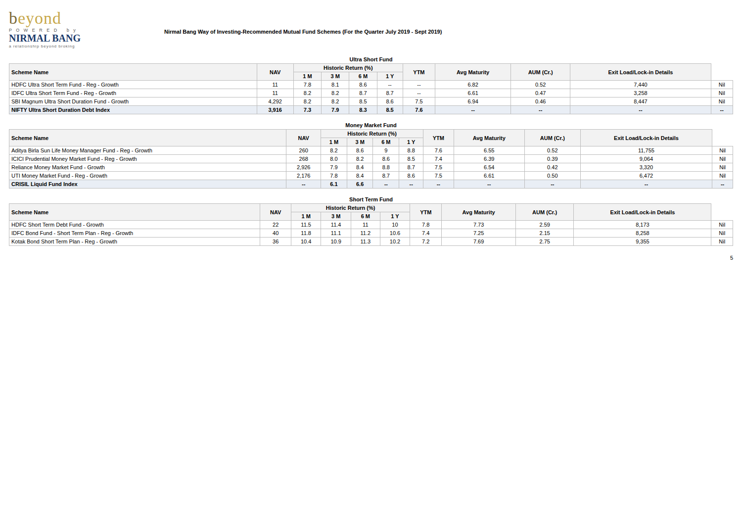beyond
P O W E R E D b y
NIRMAL BANG
a relationship beyond broking
Nirmal Bang Way of Investing-Recommended Mutual Fund Schemes (For the Quarter July 2019 - Sept 2019)
Ultra Short Fund
| Scheme Name | NAV | Historic Return (%) | YTM | Avg Maturity | AUM (Cr.) | Exit Load/Lock-in Details |
| --- | --- | --- | --- | --- | --- | --- |
| 1 M | 3 M | 6 M | 1 Y |
| HDFC Ultra Short Term Fund - Reg - Growth | 11 | 7.8 | 8.1 | 8.6 | -- | -- | 6.82 | 0.52 | 7,440 | Nil |
| IDFC Ultra Short Term Fund - Reg - Growth | 11 | 8.2 | 8.2 | 8.7 | 8.7 | -- | 6.61 | 0.47 | 3,258 | Nil |
| SBI Magnum Ultra Short Duration Fund - Growth | 4,292 | 8.2 | 8.2 | 8.5 | 8.6 | 7.5 | 6.94 | 0.46 | 8,447 | Nil |
| NIFTY Ultra Short Duration Debt Index | 3,916 | 7.3 | 7.9 | 8.3 | 8.5 | 7.6 | -- | -- | -- | -- |
Money Market Fund
| Scheme Name | NAV | Historic Return (%) | YTM | Avg Maturity | AUM (Cr.) | Exit Load/Lock-in Details |
| --- | --- | --- | --- | --- | --- | --- |
| 1 M | 3 M | 6 M | 1 Y |
| Aditya Birla Sun Life Money Manager Fund - Reg - Growth | 260 | 8.2 | 8.6 | 9 | 8.8 | 7.6 | 6.55 | 0.52 | 11,755 | Nil |
| ICICI Prudential Money Market Fund - Reg - Growth | 268 | 8.0 | 8.2 | 8.6 | 8.5 | 7.4 | 6.39 | 0.39 | 9,064 | Nil |
| Reliance Money Market Fund - Growth | 2,926 | 7.9 | 8.4 | 8.8 | 8.7 | 7.5 | 6.54 | 0.42 | 3,320 | Nil |
| UTI Money Market Fund - Reg - Growth | 2,176 | 7.8 | 8.4 | 8.7 | 8.6 | 7.5 | 6.61 | 0.50 | 6,472 | Nil |
| CRISIL Liquid Fund Index | -- | 6.1 | 6.6 | -- | -- | -- | -- | -- | -- | -- |
Short Term Fund
| Scheme Name | NAV | Historic Return (%) | YTM | Avg Maturity | AUM (Cr.) | Exit Load/Lock-in Details |
| --- | --- | --- | --- | --- | --- | --- |
| 1 M | 3 M | 6 M | 1 Y |
| HDFC Short Term Debt Fund - Growth | 22 | 11.5 | 11.4 | 11 | 10 | 7.8 | 7.73 | 2.59 | 8,173 | Nil |
| IDFC Bond Fund - Short Term Plan - Reg - Growth | 40 | 11.8 | 11.1 | 11.2 | 10.6 | 7.4 | 7.25 | 2.15 | 8,258 | Nil |
| Kotak Bond Short Term Plan - Reg - Growth | 36 | 10.4 | 10.9 | 11.3 | 10.2 | 7.2 | 7.69 | 2.75 | 9,355 | Nil |
5